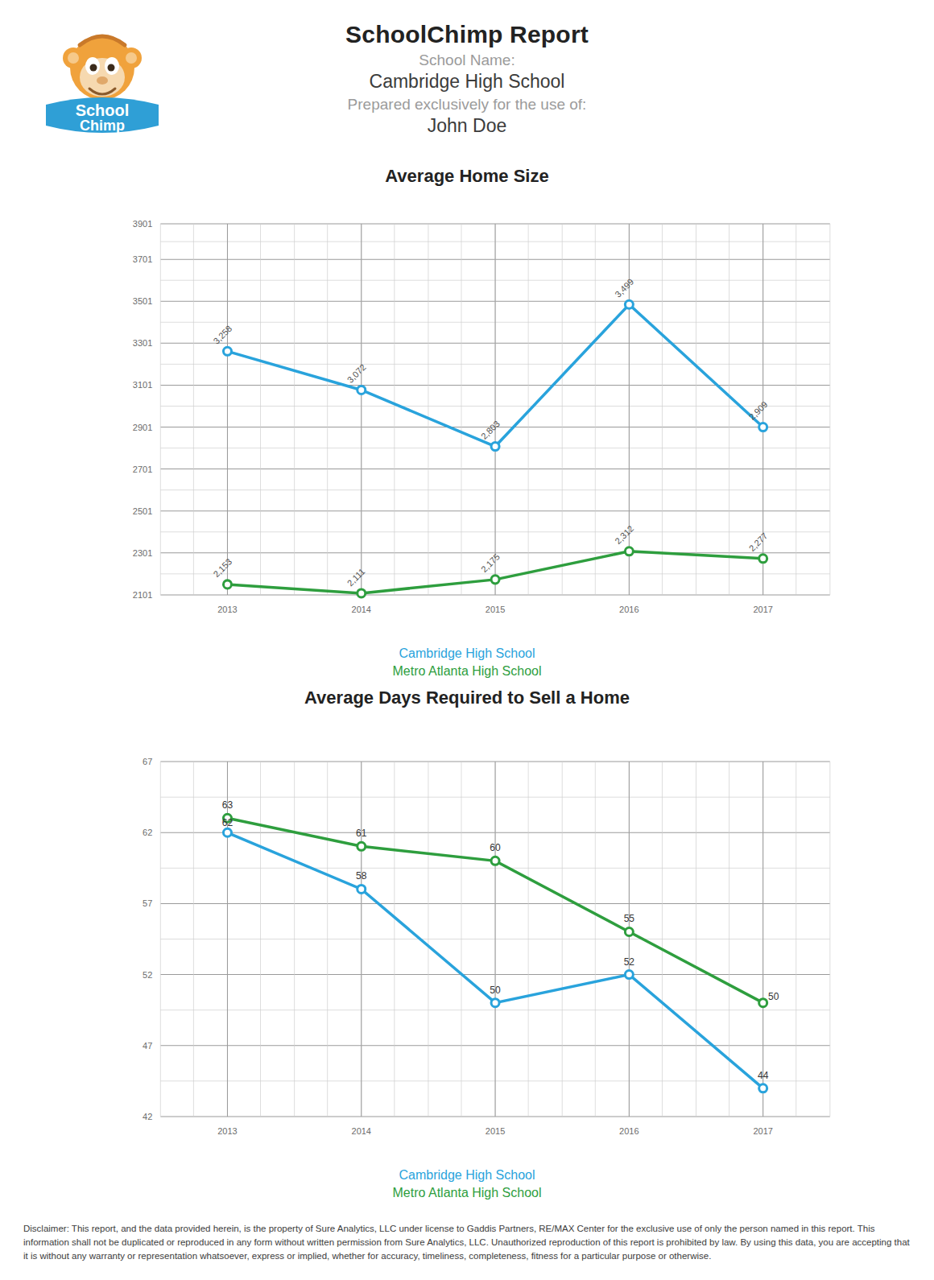School Chimp .com
SchoolChimp Report
School Name:
Cambridge High School
Prepared exclusively for the use of:
John Doe
Average Home Size
2101 2301 2501 2701 2901 3101 3301 3501 3701 3901 2013 2014 2015 2016 2017 3,258 3,072 2,803 3,499 2,909 2,153 2,111 2,175 2,312 2,277
Cambridge High School
Metro Atlanta High School
Average Days Required to Sell a Home
42 47 52 57 62 67 2013 2014 2015 2016 2017 63 61 60 55 50 62 58 50 52 44
Cambridge High School
Metro Atlanta High School
Disclaimer: This report, and the data provided herein, is the property of Sure Analytics, LLC under license to Gaddis Partners, RE/MAX Center for the exclusive use of only the person named in this report. This information shall not be duplicated or reproduced in any form without written permission from Sure Analytics, LLC. Unauthorized reproduction of this report is prohibited by law. By using this data, you are accepting that it is without any warranty or representation whatsoever, express or implied, whether for accuracy, timeliness, completeness, fitness for a particular purpose or otherwise.